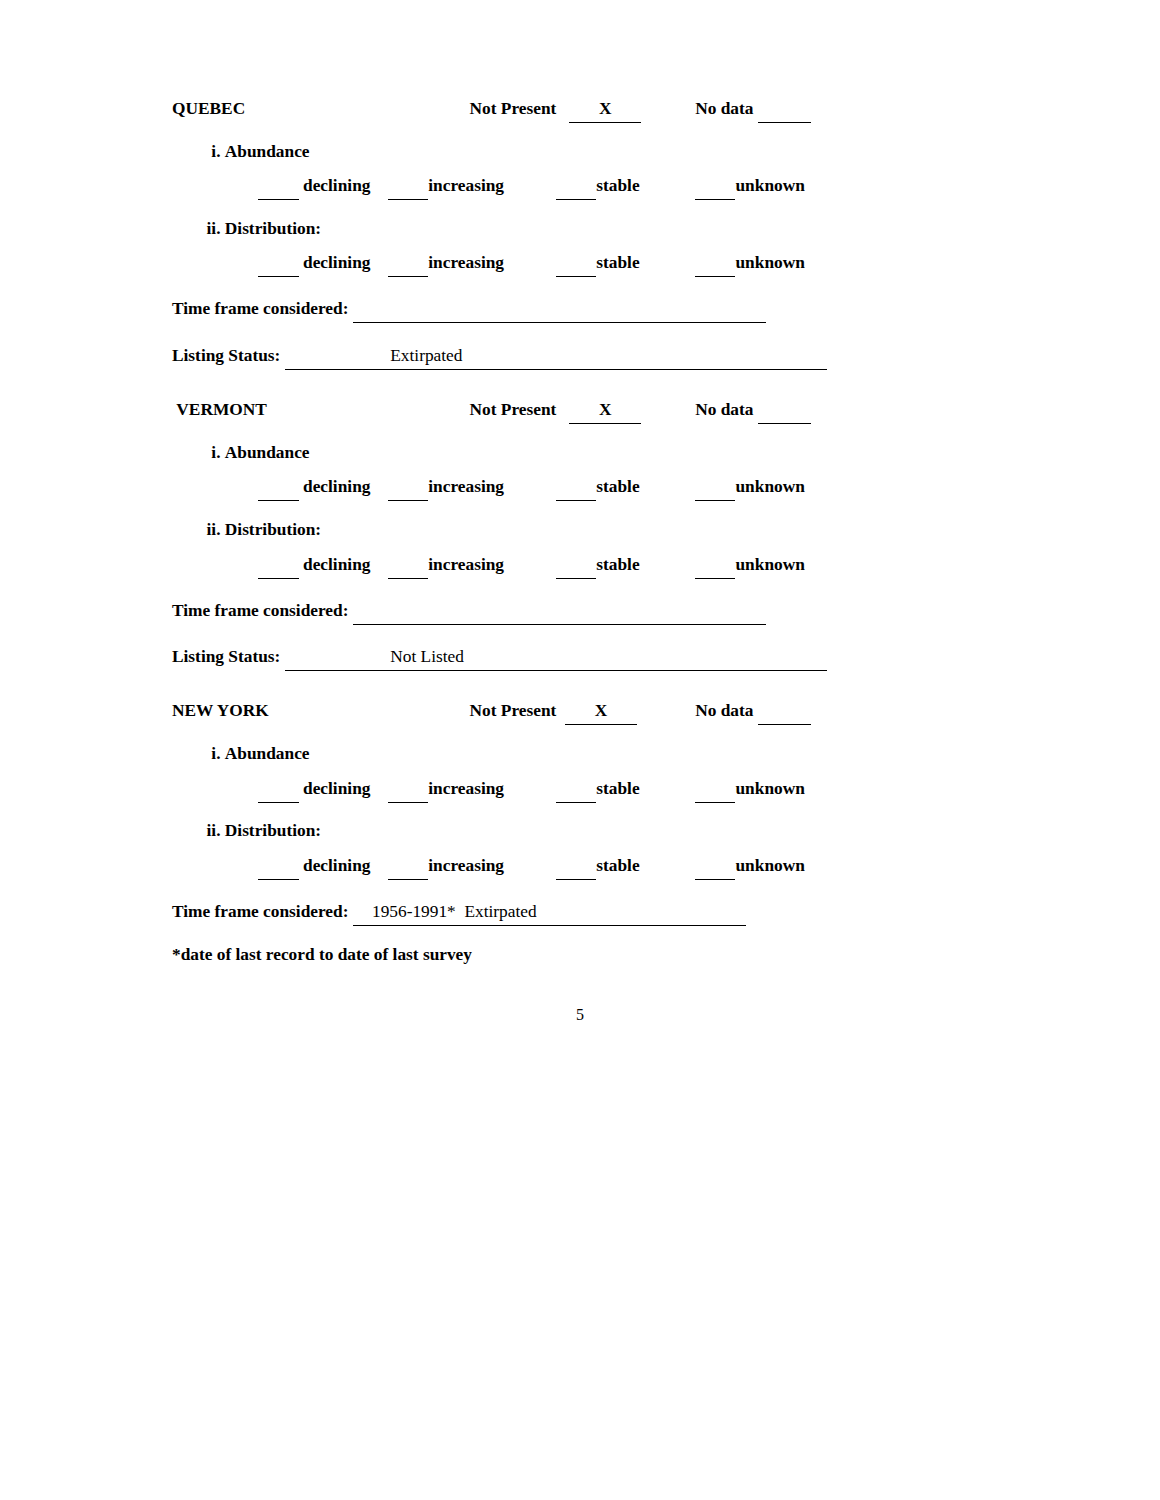QUEBEC Not Present X No data
Abundance
declining increasing stable unknown
Distribution:
declining increasing stable unknown
Time frame considered:
Listing Status: Extirpated
VERMONT Not Present X No data
Abundance
declining increasing stable unknown
Distribution:
declining increasing stable unknown
Time frame considered:
Listing Status: Not Listed
NEW YORK Not Present X No data
Abundance
declining increasing stable unknown
Distribution:
declining increasing stable unknown
Time frame considered: 1956-1991* Extirpated
*date of last record to date of last survey
5